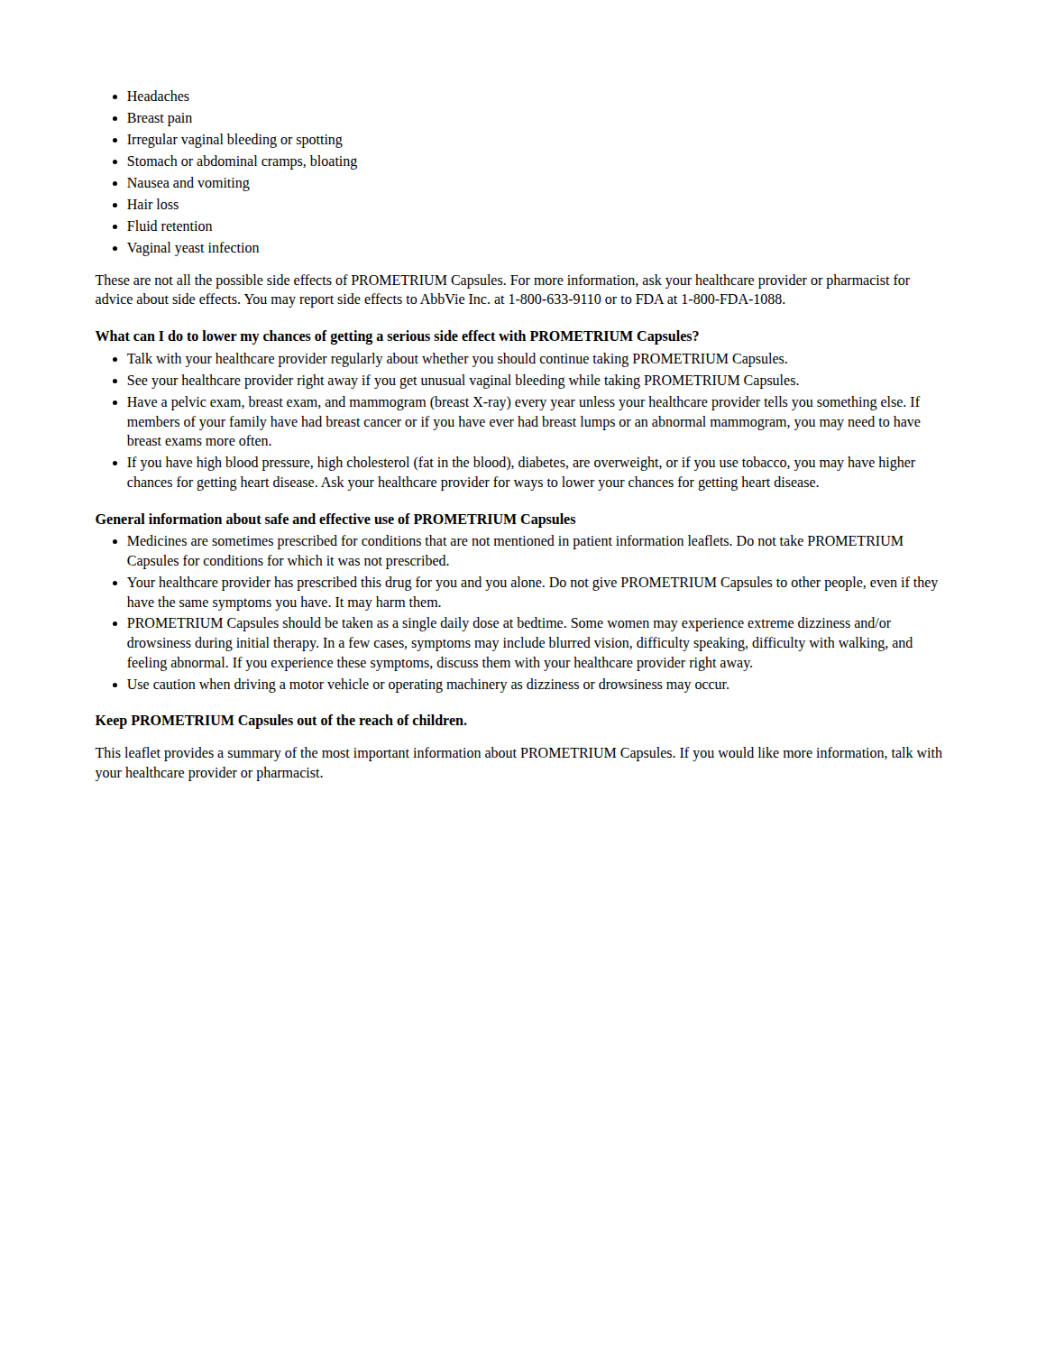Headaches
Breast pain
Irregular vaginal bleeding or spotting
Stomach or abdominal cramps, bloating
Nausea and vomiting
Hair loss
Fluid retention
Vaginal yeast infection
These are not all the possible side effects of PROMETRIUM Capsules. For more information, ask your healthcare provider or pharmacist for advice about side effects. You may report side effects to AbbVie Inc. at 1-800-633-9110 or to FDA at 1-800-FDA-1088.
What can I do to lower my chances of getting a serious side effect with PROMETRIUM Capsules?
Talk with your healthcare provider regularly about whether you should continue taking PROMETRIUM Capsules.
See your healthcare provider right away if you get unusual vaginal bleeding while taking PROMETRIUM Capsules.
Have a pelvic exam, breast exam, and mammogram (breast X-ray) every year unless your healthcare provider tells you something else. If members of your family have had breast cancer or if you have ever had breast lumps or an abnormal mammogram, you may need to have breast exams more often.
If you have high blood pressure, high cholesterol (fat in the blood), diabetes, are overweight, or if you use tobacco, you may have higher chances for getting heart disease. Ask your healthcare provider for ways to lower your chances for getting heart disease.
General information about safe and effective use of PROMETRIUM Capsules
Medicines are sometimes prescribed for conditions that are not mentioned in patient information leaflets. Do not take PROMETRIUM Capsules for conditions for which it was not prescribed.
Your healthcare provider has prescribed this drug for you and you alone. Do not give PROMETRIUM Capsules to other people, even if they have the same symptoms you have. It may harm them.
PROMETRIUM Capsules should be taken as a single daily dose at bedtime. Some women may experience extreme dizziness and/or drowsiness during initial therapy. In a few cases, symptoms may include blurred vision, difficulty speaking, difficulty with walking, and feeling abnormal. If you experience these symptoms, discuss them with your healthcare provider right away.
Use caution when driving a motor vehicle or operating machinery as dizziness or drowsiness may occur.
Keep PROMETRIUM Capsules out of the reach of children.
This leaflet provides a summary of the most important information about PROMETRIUM Capsules. If you would like more information, talk with your healthcare provider or pharmacist.